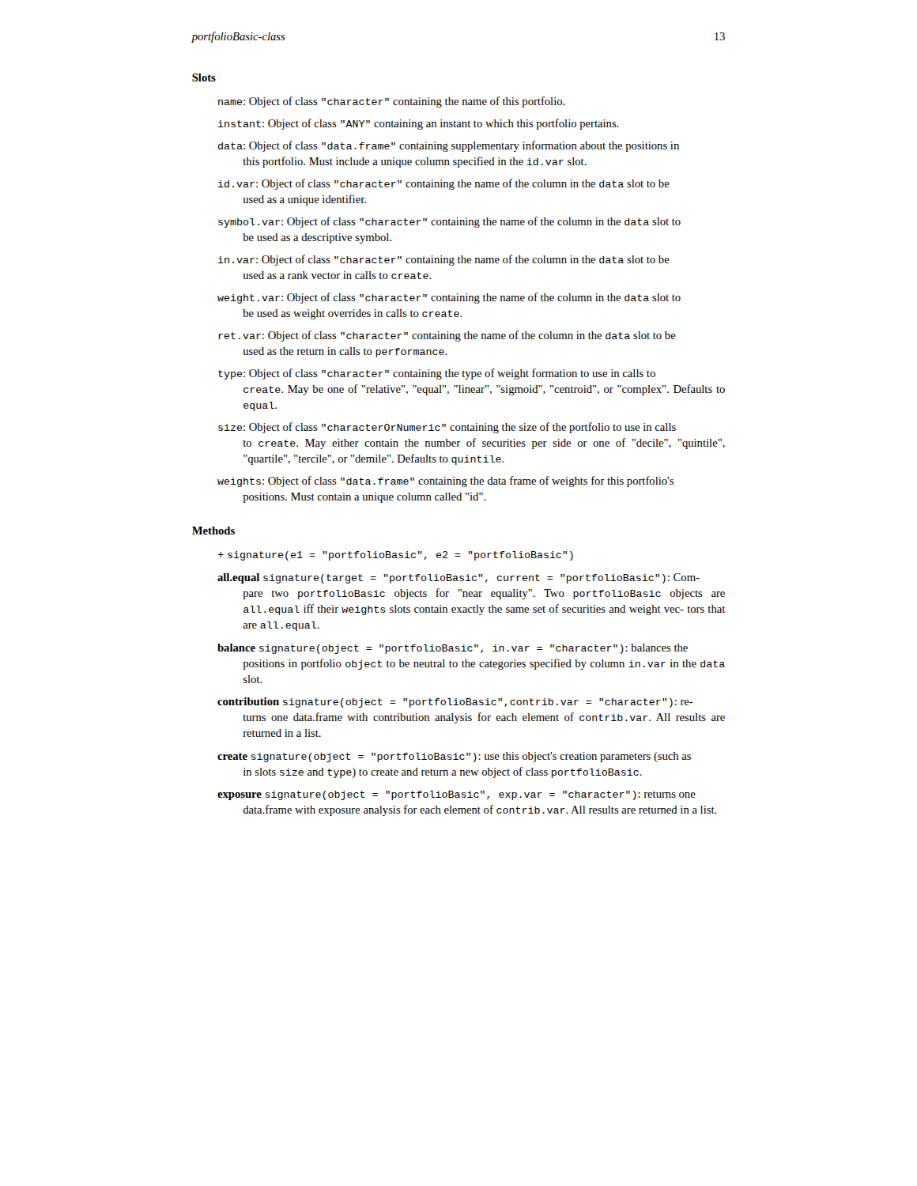portfolioBasic-class 13
Slots
name: Object of class "character" containing the name of this portfolio.
instant: Object of class "ANY" containing an instant to which this portfolio pertains.
data: Object of class "data.frame" containing supplementary information about the positions in
this portfolio. Must include a unique column specified in the id.var slot.
id.var: Object of class "character" containing the name of the column in the data slot to be
used as a unique identifier.
symbol.var: Object of class "character" containing the name of the column in the data slot to
be used as a descriptive symbol.
in.var: Object of class "character" containing the name of the column in the data slot to be
used as a rank vector in calls to create.
weight.var: Object of class "character" containing the name of the column in the data slot to
be used as weight overrides in calls to create.
ret.var: Object of class "character" containing the name of the column in the data slot to be
used as the return in calls to performance.
type: Object of class "character" containing the type of weight formation to use in calls to
create. May be one of "relative", "equal", "linear", "sigmoid", "centroid", or "complex". Defaults to equal.
size: Object of class "characterOrNumeric" containing the size of the portfolio to use in calls
to create. May either contain the number of securities per side or one of "decile", "quintile", "quartile", "tercile", or "demile". Defaults to quintile.
weights: Object of class "data.frame" containing the data frame of weights for this portfolio's
positions. Must contain a unique column called "id".
Methods
+ signature(e1 = "portfolioBasic", e2 = "portfolioBasic")
all.equal signature(target = "portfolioBasic", current = "portfolioBasic"): Com-
pare two portfolioBasic objects for "near equality". Two portfolioBasic objects are all.equal iff their weights slots contain exactly the same set of securities and weight vec- tors that are all.equal.
balance signature(object = "portfolioBasic", in.var = "character"): balances the
positions in portfolio object to be neutral to the categories specified by column in.var in the data slot.
contribution signature(object = "portfolioBasic",contrib.var = "character"): re-
turns one data.frame with contribution analysis for each element of contrib.var. All results are returned in a list.
create signature(object = "portfolioBasic"): use this object's creation parameters (such as
in slots size and type) to create and return a new object of class portfolioBasic.
exposure signature(object = "portfolioBasic", exp.var = "character"): returns one
data.frame with exposure analysis for each element of contrib.var. All results are returned in a list.